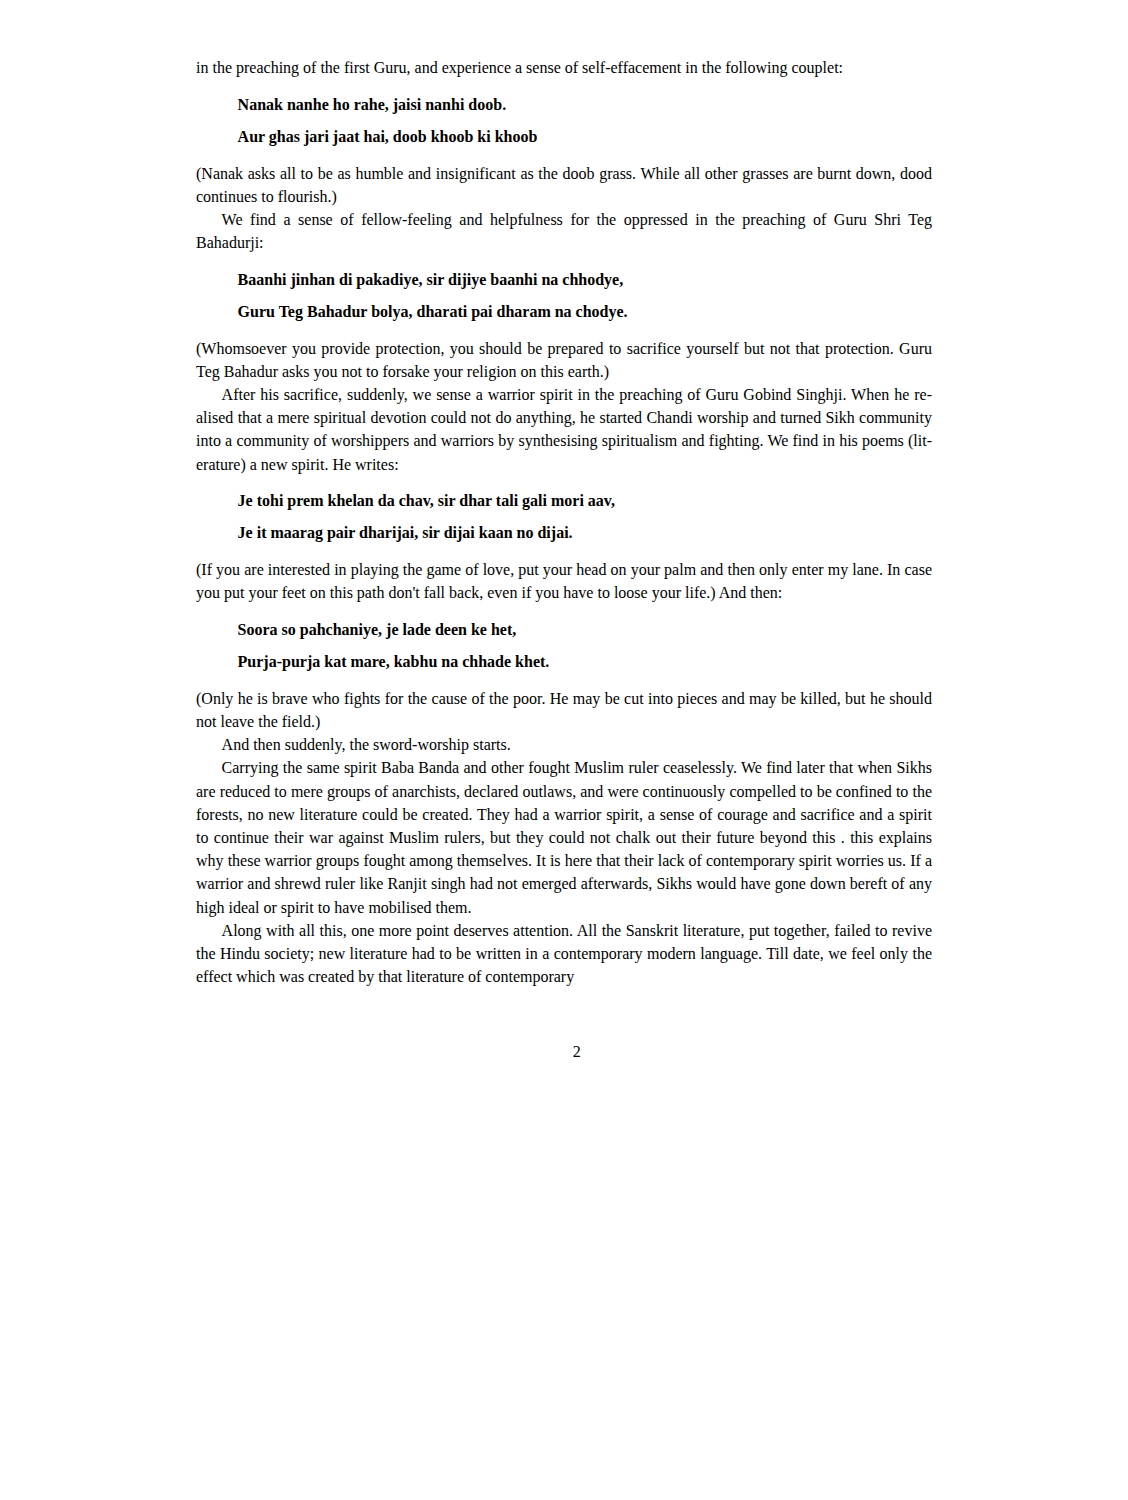in the preaching of the first Guru, and experience a sense of self-effacement in the following couplet:
Nanak nanhe ho rahe, jaisi nanhi doob.
Aur ghas jari jaat hai, doob khoob ki khoob
(Nanak asks all to be as humble and insignificant as the doob grass. While all other grasses are burnt down, dood continues to flourish.)
We find a sense of fellow-feeling and helpfulness for the oppressed in the preaching of Guru Shri Teg Bahadurji:
Baanhi jinhan di pakadiye, sir dijiye baanhi na chhodye,
Guru Teg Bahadur bolya, dharati pai dharam na chodye.
(Whomsoever you provide protection, you should be prepared to sacrifice yourself but not that protection. Guru Teg Bahadur asks you not to forsake your religion on this earth.)
After his sacrifice, suddenly, we sense a warrior spirit in the preaching of Guru Gobind Singhji. When he realised that a mere spiritual devotion could not do anything, he started Chandi worship and turned Sikh community into a community of worshippers and warriors by synthesising spiritualism and fighting. We find in his poems (literature) a new spirit. He writes:
Je tohi prem khelan da chav, sir dhar tali gali mori aav,
Je it maarag pair dharijai, sir dijai kaan no dijai.
(If you are interested in playing the game of love, put your head on your palm and then only enter my lane. In case you put your feet on this path don't fall back, even if you have to loose your life.) And then:
Soora so pahchaniye, je lade deen ke het,
Purja-purja kat mare, kabhu na chhade khet.
(Only he is brave who fights for the cause of the poor. He may be cut into pieces and may be killed, but he should not leave the field.)
And then suddenly, the sword-worship starts.
Carrying the same spirit Baba Banda and other fought Muslim ruler ceaselessly. We find later that when Sikhs are reduced to mere groups of anarchists, declared outlaws, and were continuously compelled to be confined to the forests, no new literature could be created. They had a warrior spirit, a sense of courage and sacrifice and a spirit to continue their war against Muslim rulers, but they could not chalk out their future beyond this . this explains why these warrior groups fought among themselves. It is here that their lack of contemporary spirit worries us. If a warrior and shrewd ruler like Ranjit singh had not emerged afterwards, Sikhs would have gone down bereft of any high ideal or spirit to have mobilised them.
Along with all this, one more point deserves attention. All the Sanskrit literature, put together, failed to revive the Hindu society; new literature had to be written in a contemporary modern language. Till date, we feel only the effect which was created by that literature of contemporary
2